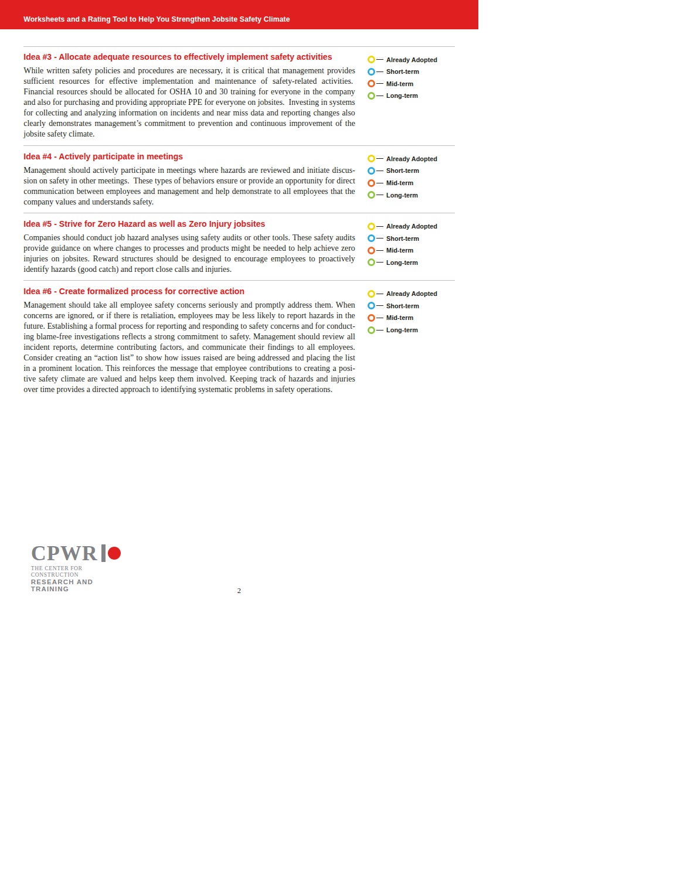Worksheets and a Rating Tool to Help You Strengthen Jobsite Safety Climate
Idea #3 - Allocate adequate resources to effectively implement safety activities
While written safety policies and procedures are necessary, it is critical that management provides sufficient resources for effective implementation and maintenance of safety-related activities. Financial resources should be allocated for OSHA 10 and 30 training for everyone in the company and also for purchasing and providing appropriate PPE for everyone on jobsites. Investing in systems for collecting and analyzing information on incidents and near miss data and reporting changes also clearly demonstrates management’s commitment to prevention and continuous improvement of the jobsite safety climate.
Already Adopted
Short-term
Mid-term
Long-term
Idea #4 - Actively participate in meetings
Management should actively participate in meetings where hazards are reviewed and initiate discussion on safety in other meetings. These types of behaviors ensure or provide an opportunity for direct communication between employees and management and help demonstrate to all employees that the company values and understands safety.
Already Adopted
Short-term
Mid-term
Long-term
Idea #5 - Strive for Zero Hazard as well as Zero Injury jobsites
Companies should conduct job hazard analyses using safety audits or other tools. These safety audits provide guidance on where changes to processes and products might be needed to help achieve zero injuries on jobsites. Reward structures should be designed to encourage employees to proactively identify hazards (good catch) and report close calls and injuries.
Already Adopted
Short-term
Mid-term
Long-term
Idea #6 - Create formalized process for corrective action
Management should take all employee safety concerns seriously and promptly address them. When concerns are ignored, or if there is retaliation, employees may be less likely to report hazards in the future. Establishing a formal process for reporting and responding to safety concerns and for conducting blame-free investigations reflects a strong commitment to safety. Management should review all incident reports, determine contributing factors, and communicate their findings to all employees. Consider creating an “action list” to show how issues raised are being addressed and placing the list in a prominent location. This reinforces the message that employee contributions to creating a positive safety climate are valued and helps keep them involved. Keeping track of hazards and injuries over time provides a directed approach to identifying systematic problems in safety operations.
Already Adopted
Short-term
Mid-term
Long-term
CPWR
The Center for Construction
Research and Training
2